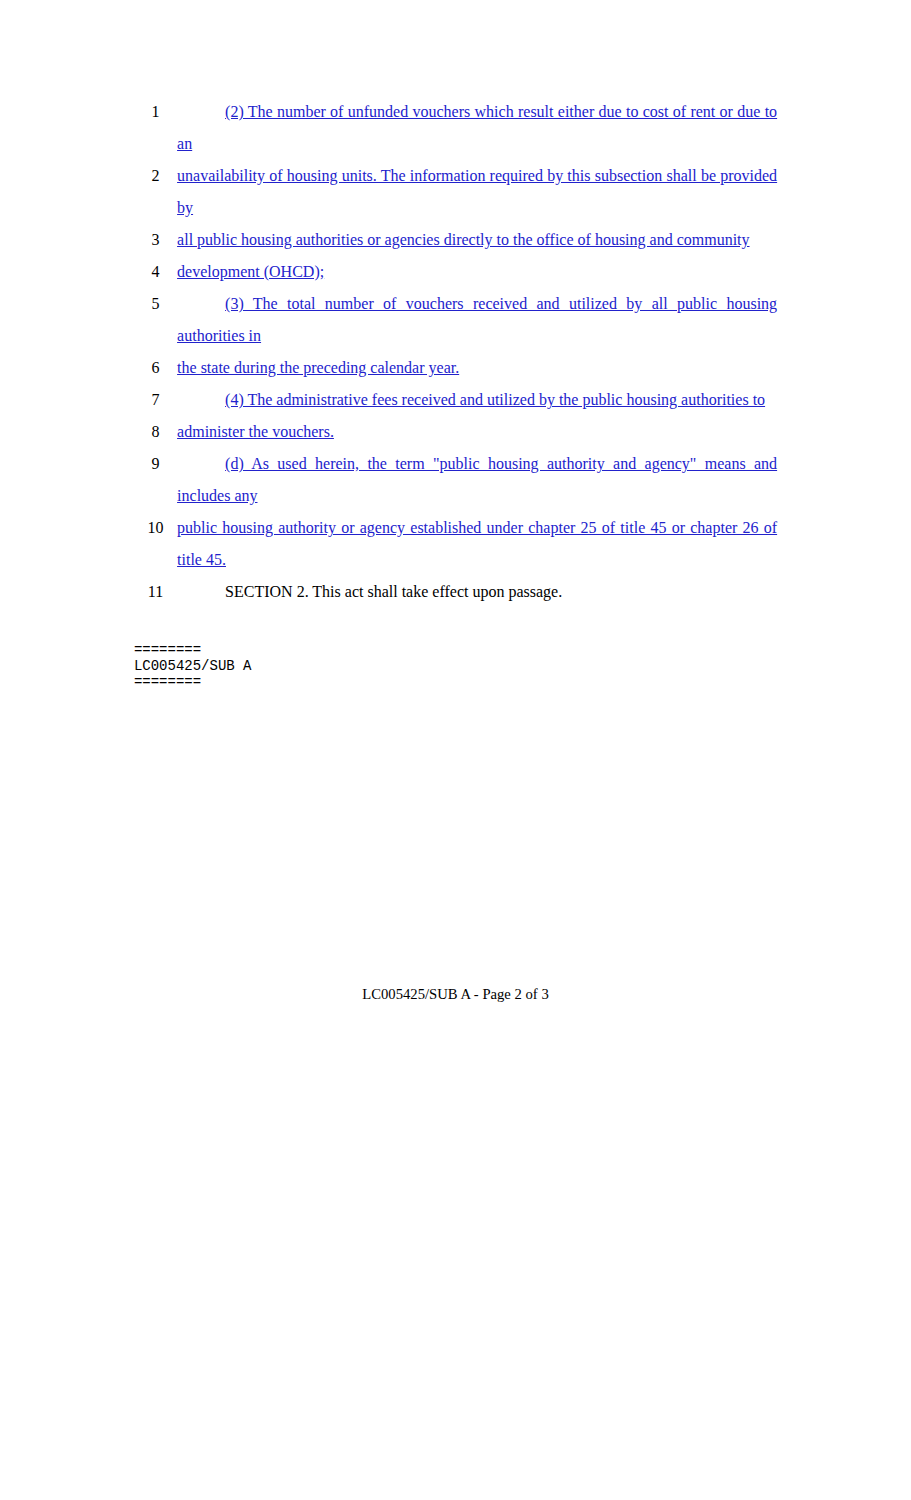| 1 | (2) The number of unfunded vouchers which result either due to cost of rent or due to an |
| 2 | unavailability of housing units. The information required by this subsection shall be provided by |
| 3 | all public housing authorities or agencies directly to the office of housing and community |
| 4 | development (OHCD); |
| 5 | (3) The total number of vouchers received and utilized by all public housing authorities in |
| 6 | the state during the preceding calendar year. |
| 7 | (4) The administrative fees received and utilized by the public housing authorities to |
| 8 | administer the vouchers. |
| 9 | (d) As used herein, the term "public housing authority and agency" means and includes any |
| 10 | public housing authority or agency established under chapter 25 of title 45 or chapter 26 of title 45. |
| 11 | SECTION 2. This act shall take effect upon passage. |
========
LC005425/SUB A
========
LC005425/SUB A - Page 2 of 3